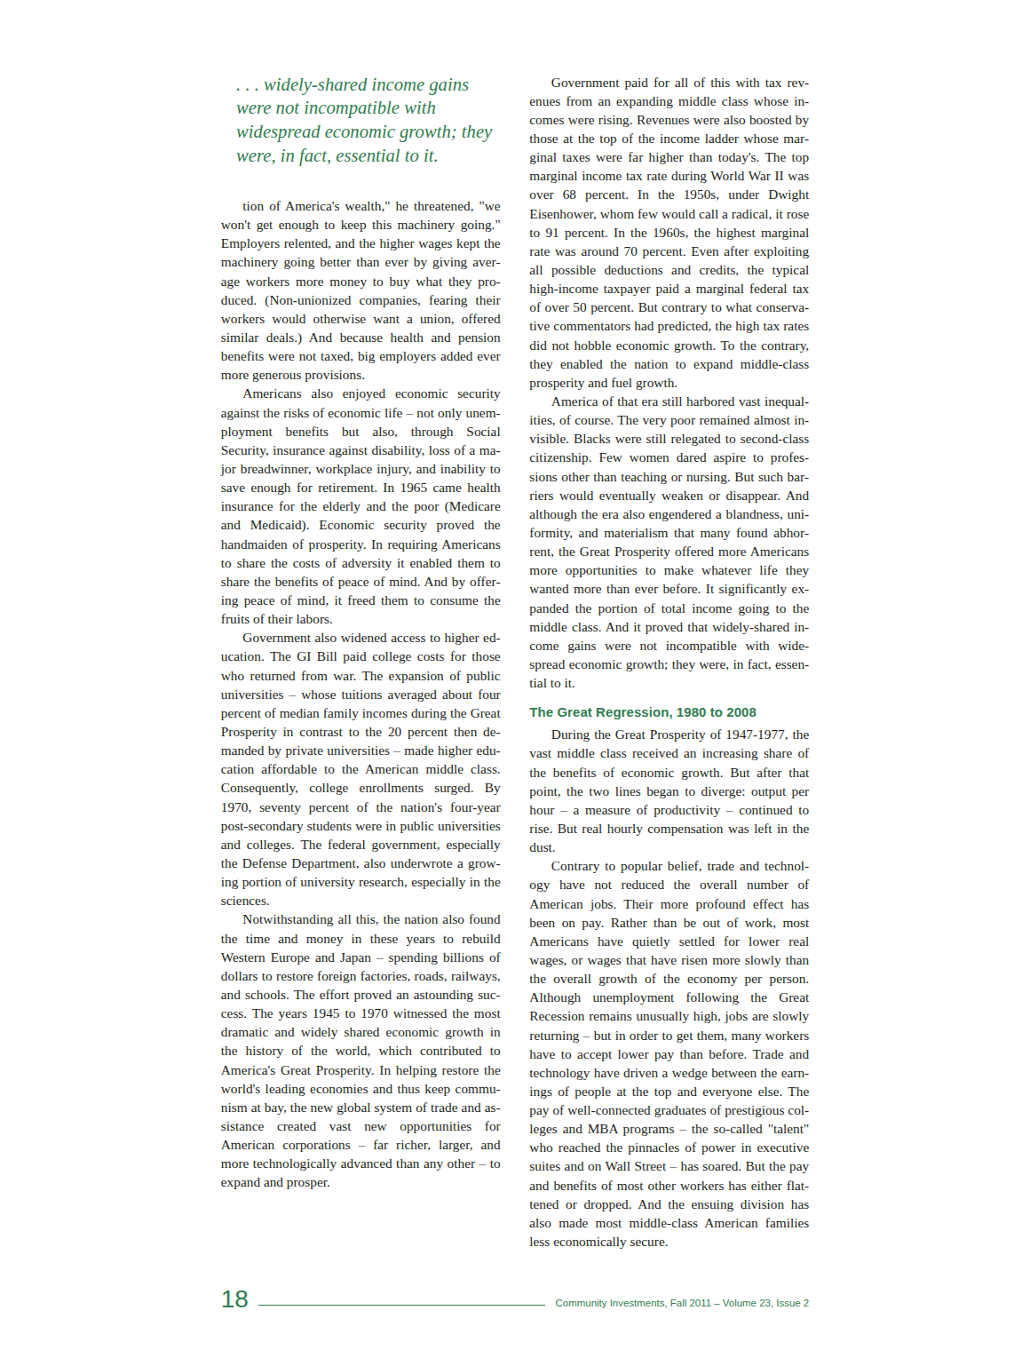. . . widely-shared income gains were not incompatible with widespread economic growth; they were, in fact, essential to it.
tion of America's wealth," he threatened, "we won't get enough to keep this machinery going." Employers relented, and the higher wages kept the machinery going better than ever by giving average workers more money to buy what they produced. (Non-unionized companies, fearing their workers would otherwise want a union, offered similar deals.) And because health and pension benefits were not taxed, big employers added ever more generous provisions.
Americans also enjoyed economic security against the risks of economic life – not only unemployment benefits but also, through Social Security, insurance against disability, loss of a major breadwinner, workplace injury, and inability to save enough for retirement. In 1965 came health insurance for the elderly and the poor (Medicare and Medicaid). Economic security proved the handmaiden of prosperity. In requiring Americans to share the costs of adversity it enabled them to share the benefits of peace of mind. And by offering peace of mind, it freed them to consume the fruits of their labors.
Government also widened access to higher education. The GI Bill paid college costs for those who returned from war. The expansion of public universities – whose tuitions averaged about four percent of median family incomes during the Great Prosperity in contrast to the 20 percent then demanded by private universities – made higher education affordable to the American middle class. Consequently, college enrollments surged. By 1970, seventy percent of the nation's four-year post-secondary students were in public universities and colleges. The federal government, especially the Defense Department, also underwrote a growing portion of university research, especially in the sciences.
Notwithstanding all this, the nation also found the time and money in these years to rebuild Western Europe and Japan – spending billions of dollars to restore foreign factories, roads, railways, and schools. The effort proved an astounding success. The years 1945 to 1970 witnessed the most dramatic and widely shared economic growth in the history of the world, which contributed to America's Great Prosperity. In helping restore the world's leading economies and thus keep communism at bay, the new global system of trade and assistance created vast new opportunities for American corporations – far richer, larger, and more technologically advanced than any other – to expand and prosper.
Government paid for all of this with tax revenues from an expanding middle class whose incomes were rising. Revenues were also boosted by those at the top of the income ladder whose marginal taxes were far higher than today's. The top marginal income tax rate during World War II was over 68 percent. In the 1950s, under Dwight Eisenhower, whom few would call a radical, it rose to 91 percent. In the 1960s, the highest marginal rate was around 70 percent. Even after exploiting all possible deductions and credits, the typical high-income taxpayer paid a marginal federal tax of over 50 percent. But contrary to what conservative commentators had predicted, the high tax rates did not hobble economic growth. To the contrary, they enabled the nation to expand middle-class prosperity and fuel growth.
America of that era still harbored vast inequalities, of course. The very poor remained almost invisible. Blacks were still relegated to second-class citizenship. Few women dared aspire to professions other than teaching or nursing. But such barriers would eventually weaken or disappear. And although the era also engendered a blandness, uniformity, and materialism that many found abhorrent, the Great Prosperity offered more Americans more opportunities to make whatever life they wanted more than ever before. It significantly expanded the portion of total income going to the middle class. And it proved that widely-shared income gains were not incompatible with widespread economic growth; they were, in fact, essential to it.
The Great Regression, 1980 to 2008
During the Great Prosperity of 1947-1977, the vast middle class received an increasing share of the benefits of economic growth. But after that point, the two lines began to diverge: output per hour – a measure of productivity – continued to rise. But real hourly compensation was left in the dust.
Contrary to popular belief, trade and technology have not reduced the overall number of American jobs. Their more profound effect has been on pay. Rather than be out of work, most Americans have quietly settled for lower real wages, or wages that have risen more slowly than the overall growth of the economy per person. Although unemployment following the Great Recession remains unusually high, jobs are slowly returning – but in order to get them, many workers have to accept lower pay than before. Trade and technology have driven a wedge between the earnings of people at the top and everyone else. The pay of well-connected graduates of prestigious colleges and MBA programs – the so-called "talent" who reached the pinnacles of power in executive suites and on Wall Street – has soared. But the pay and benefits of most other workers has either flattened or dropped. And the ensuing division has also made most middle-class American families less economically secure.
18
Community Investments, Fall 2011 – Volume 23, Issue 2